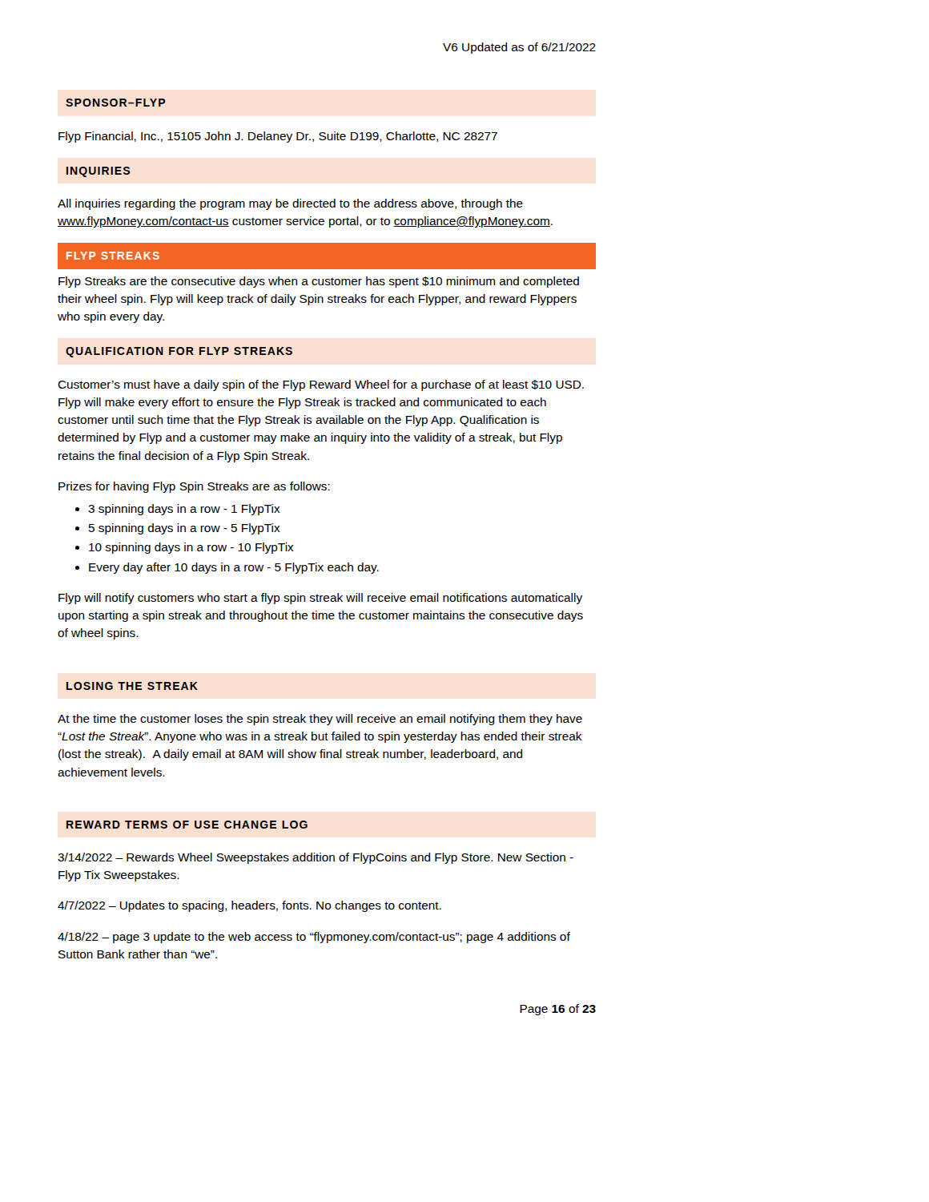V6 Updated as of 6/21/2022
Sponsor–Flyp
Flyp Financial, Inc., 15105 John J. Delaney Dr., Suite D199, Charlotte, NC 28277
Inquiries
All inquiries regarding the program may be directed to the address above, through the www.flypMoney.com/contact-us customer service portal, or to compliance@flypMoney.com.
Flyp Streaks
Flyp Streaks are the consecutive days when a customer has spent $10 minimum and completed their wheel spin. Flyp will keep track of daily Spin streaks for each Flypper, and reward Flyppers who spin every day.
Qualification for Flyp Streaks
Customer’s must have a daily spin of the Flyp Reward Wheel for a purchase of at least $10 USD. Flyp will make every effort to ensure the Flyp Streak is tracked and communicated to each customer until such time that the Flyp Streak is available on the Flyp App. Qualification is determined by Flyp and a customer may make an inquiry into the validity of a streak, but Flyp retains the final decision of a Flyp Spin Streak.
Prizes for having Flyp Spin Streaks are as follows:
3 spinning days in a row - 1 FlypTix
5 spinning days in a row - 5 FlypTix
10 spinning days in a row - 10 FlypTix
Every day after 10 days in a row - 5 FlypTix each day.
Flyp will notify customers who start a flyp spin streak will receive email notifications automatically upon starting a spin streak and throughout the time the customer maintains the consecutive days of wheel spins.
Losing the Streak
At the time the customer loses the spin streak they will receive an email notifying them they have “Lost the Streak”. Anyone who was in a streak but failed to spin yesterday has ended their streak (lost the streak). A daily email at 8AM will show final streak number, leaderboard, and achievement levels.
Reward Terms of Use Change Log
3/14/2022 – Rewards Wheel Sweepstakes addition of FlypCoins and Flyp Store. New Section - Flyp Tix Sweepstakes.
4/7/2022 – Updates to spacing, headers, fonts. No changes to content.
4/18/22 – page 3 update to the web access to “flypmoney.com/contact-us”; page 4 additions of Sutton Bank rather than “we”.
Page 16 of 23